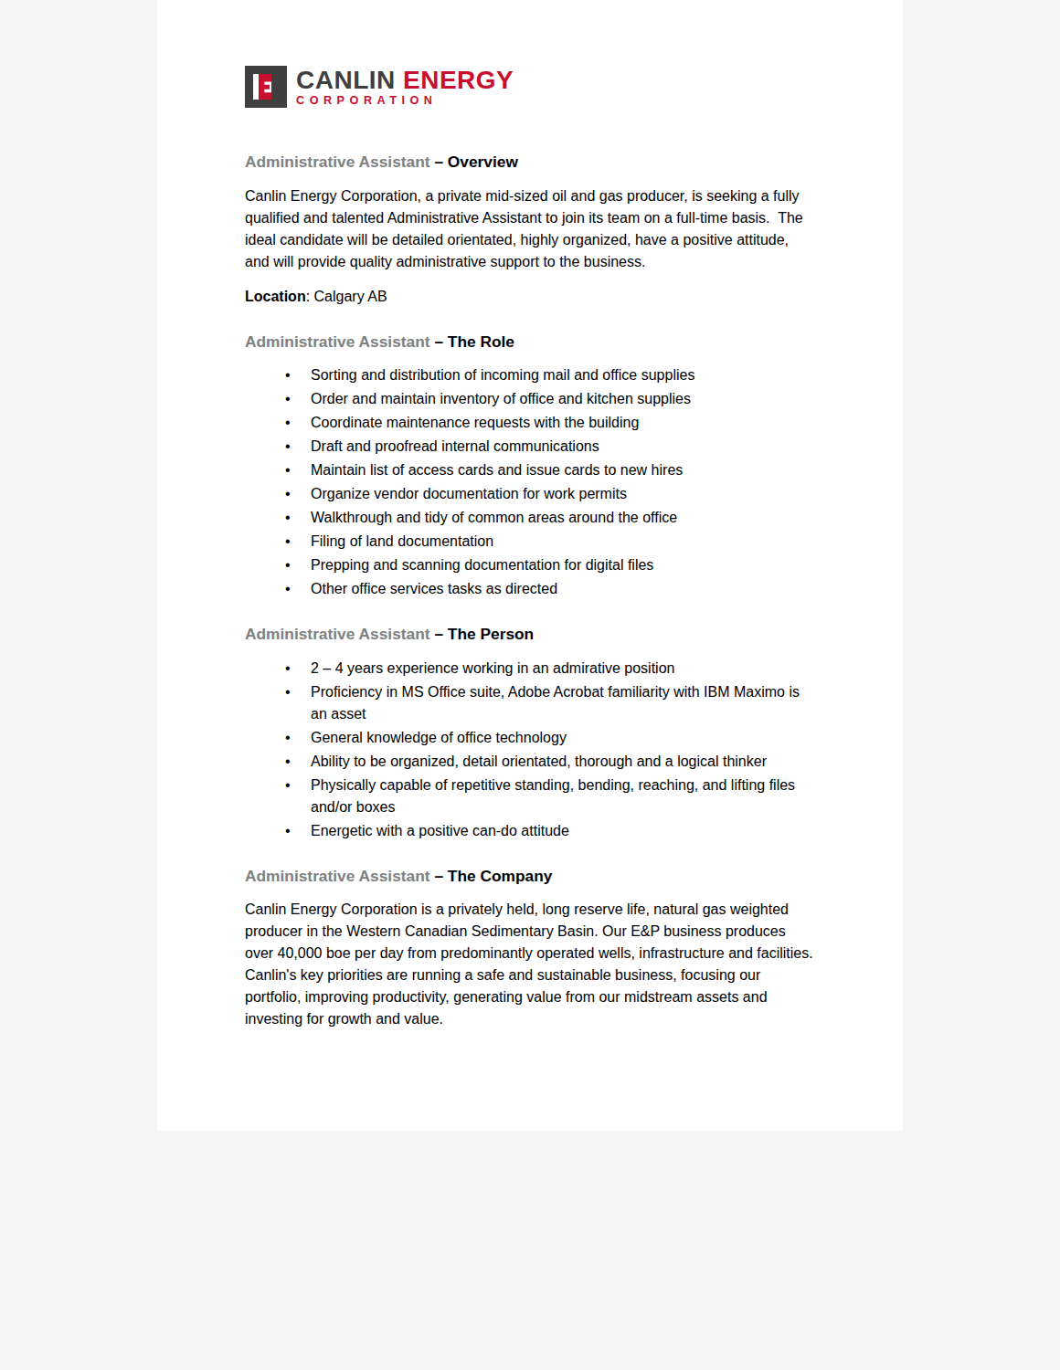CANLIN ENERGY
CORPORATION
Administrative Assistant – Overview
Canlin Energy Corporation, a private mid-sized oil and gas producer, is seeking a fully qualified and talented Administrative Assistant to join its team on a full-time basis. The ideal candidate will be detailed orientated, highly organized, have a positive attitude, and will provide quality administrative support to the business.
Location: Calgary AB
Administrative Assistant – The Role
Sorting and distribution of incoming mail and office supplies
Order and maintain inventory of office and kitchen supplies
Coordinate maintenance requests with the building
Draft and proofread internal communications
Maintain list of access cards and issue cards to new hires
Organize vendor documentation for work permits
Walkthrough and tidy of common areas around the office
Filing of land documentation
Prepping and scanning documentation for digital files
Other office services tasks as directed
Administrative Assistant – The Person
2 – 4 years experience working in an admirative position
Proficiency in MS Office suite, Adobe Acrobat familiarity with IBM Maximo is an asset
General knowledge of office technology
Ability to be organized, detail orientated, thorough and a logical thinker
Physically capable of repetitive standing, bending, reaching, and lifting files and/or boxes
Energetic with a positive can-do attitude
Administrative Assistant – The Company
Canlin Energy Corporation is a privately held, long reserve life, natural gas weighted producer in the Western Canadian Sedimentary Basin. Our E&P business produces over 40,000 boe per day from predominantly operated wells, infrastructure and facilities. Canlin's key priorities are running a safe and sustainable business, focusing our portfolio, improving productivity, generating value from our midstream assets and investing for growth and value.